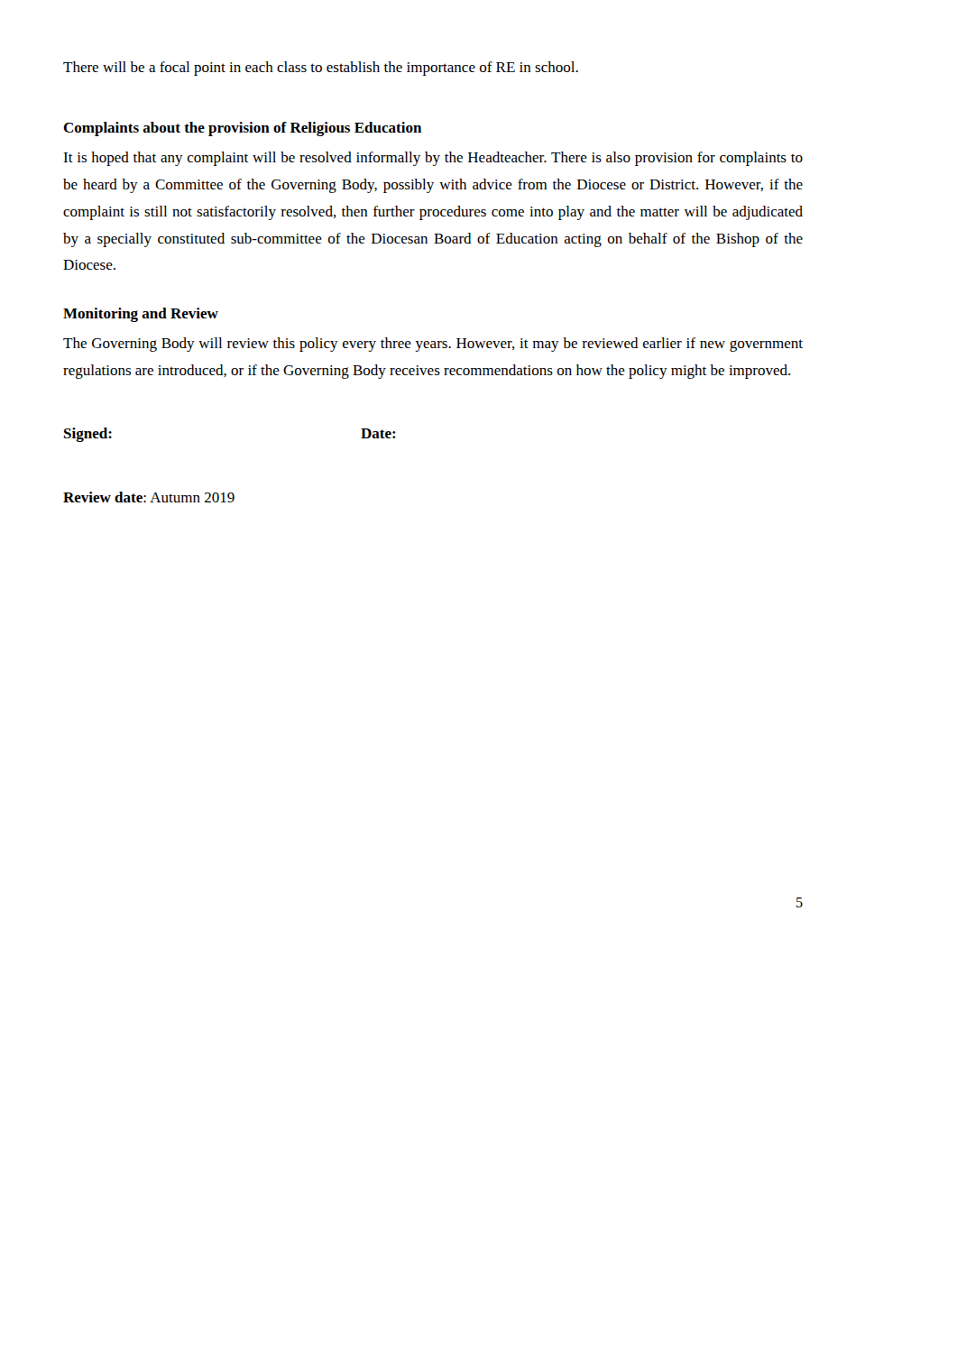There will be a focal point in each class to establish the importance of RE in school.
Complaints about the provision of Religious Education
It is hoped that any complaint will be resolved informally by the Headteacher. There is also provision for complaints to be heard by a Committee of the Governing Body, possibly with advice from the Diocese or District. However, if the complaint is still not satisfactorily resolved, then further procedures come into play and the matter will be adjudicated by a specially constituted sub-committee of the Diocesan Board of Education acting on behalf of the Bishop of the Diocese.
Monitoring and Review
The Governing Body will review this policy every three years. However, it may be reviewed earlier if new government regulations are introduced, or if the Governing Body receives recommendations on how the policy might be improved.
Signed: Date:
Review date: Autumn 2019
5